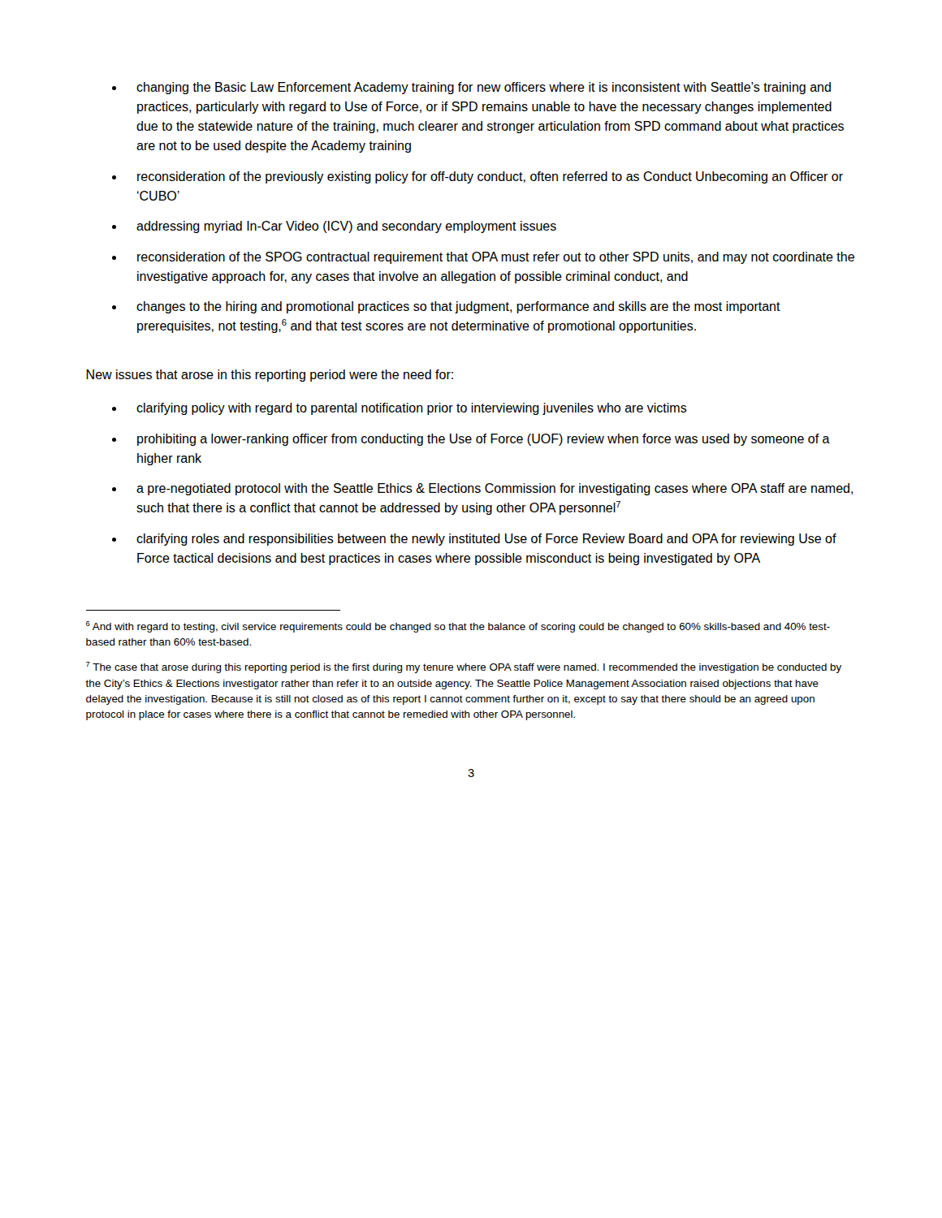changing the Basic Law Enforcement Academy training for new officers where it is inconsistent with Seattle’s training and practices, particularly with regard to Use of Force, or if SPD remains unable to have the necessary changes implemented due to the statewide nature of the training, much clearer and stronger articulation from SPD command about what practices are not to be used despite the Academy training
reconsideration of the previously existing policy for off-duty conduct, often referred to as Conduct Unbecoming an Officer or ‘CUBO’
addressing myriad In-Car Video (ICV) and secondary employment issues
reconsideration of the SPOG contractual requirement that OPA must refer out to other SPD units, and may not coordinate the investigative approach for, any cases that involve an allegation of possible criminal conduct, and
changes to the hiring and promotional practices so that judgment, performance and skills are the most important prerequisites, not testing,6 and that test scores are not determinative of promotional opportunities.
New issues that arose in this reporting period were the need for:
clarifying policy with regard to parental notification prior to interviewing juveniles who are victims
prohibiting a lower-ranking officer from conducting the Use of Force (UOF) review when force was used by someone of a higher rank
a pre-negotiated protocol with the Seattle Ethics & Elections Commission for investigating cases where OPA staff are named, such that there is a conflict that cannot be addressed by using other OPA personnel7
clarifying roles and responsibilities between the newly instituted Use of Force Review Board and OPA for reviewing Use of Force tactical decisions and best practices in cases where possible misconduct is being investigated by OPA
6 And with regard to testing, civil service requirements could be changed so that the balance of scoring could be changed to 60% skills-based and 40% test-based rather than 60% test-based.
7 The case that arose during this reporting period is the first during my tenure where OPA staff were named. I recommended the investigation be conducted by the City’s Ethics & Elections investigator rather than refer it to an outside agency. The Seattle Police Management Association raised objections that have delayed the investigation. Because it is still not closed as of this report I cannot comment further on it, except to say that there should be an agreed upon protocol in place for cases where there is a conflict that cannot be remedied with other OPA personnel.
3